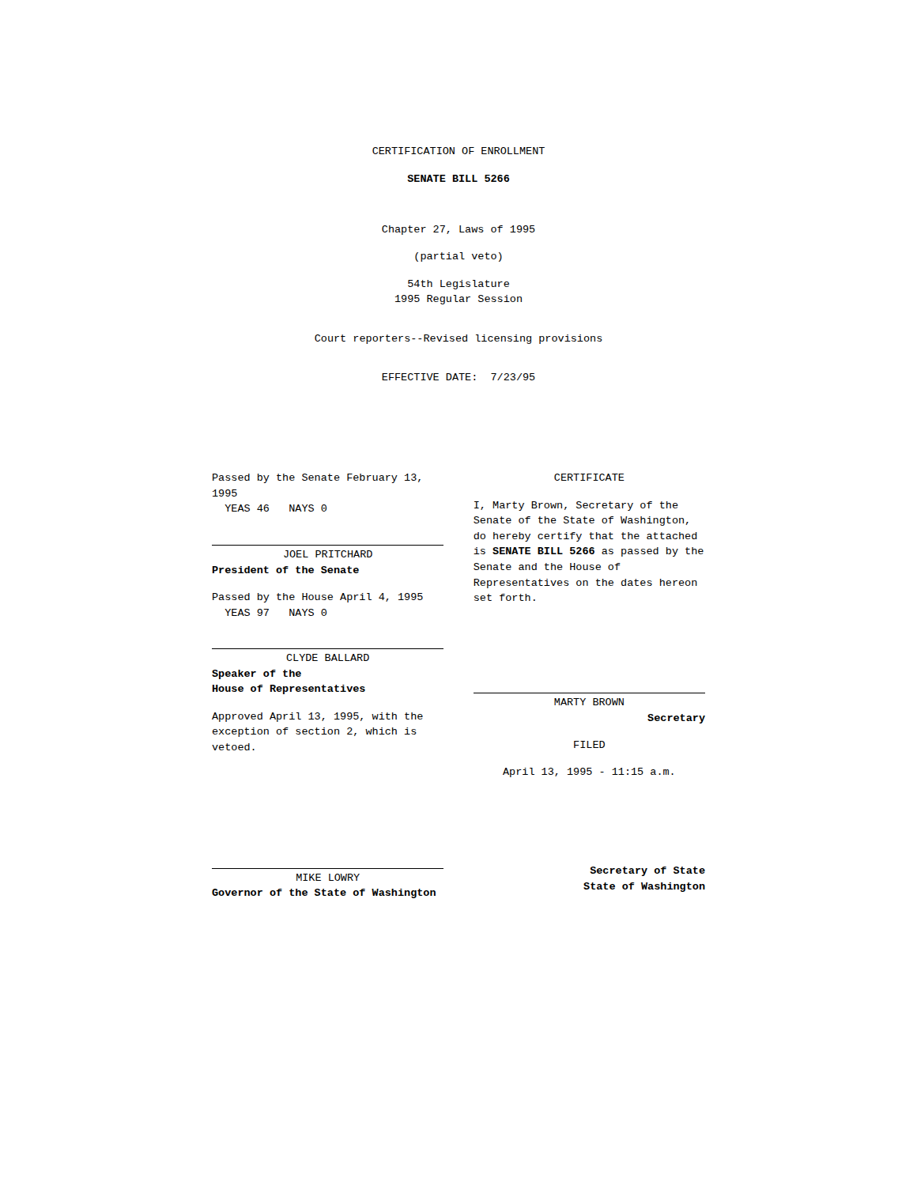CERTIFICATION OF ENROLLMENT
SENATE BILL 5266
Chapter 27, Laws of 1995
(partial veto)
54th Legislature
1995 Regular Session
Court reporters--Revised licensing provisions
EFFECTIVE DATE: 7/23/95
Passed by the Senate February 13, 1995
YEAS 46 NAYS 0
JOEL PRITCHARD
President of the Senate
Passed by the House April 4, 1995
YEAS 97 NAYS 0
CLYDE BALLARD
Speaker of the
House of Representatives
Approved April 13, 1995, with the exception of section 2, which is vetoed.
CERTIFICATE
I, Marty Brown, Secretary of the Senate of the State of Washington, do hereby certify that the attached is SENATE BILL 5266 as passed by the Senate and the House of Representatives on the dates hereon set forth.
MARTY BROWN
Secretary
FILED
April 13, 1995 - 11:15 a.m.
MIKE LOWRY
Governor of the State of Washington
Secretary of State
State of Washington